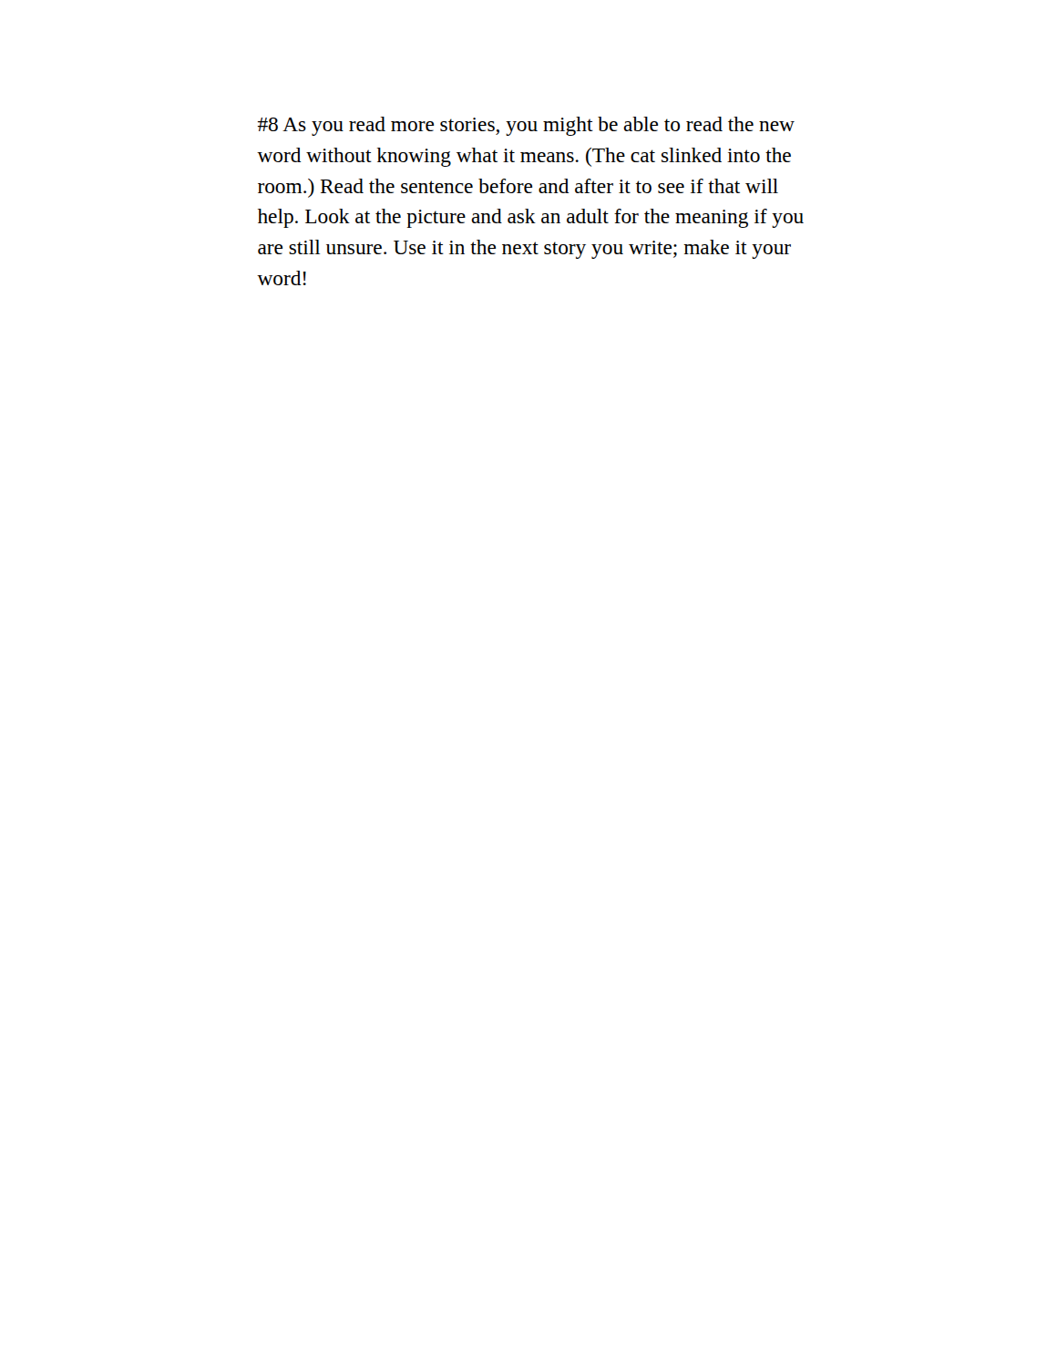#8 As you read more stories, you might be able to read the new word without knowing what it means. (The cat slinked into the room.) Read the sentence before and after it to see if that will help. Look at the picture and ask an adult for the meaning if you are still unsure. Use it in the next story you write; make it your word!